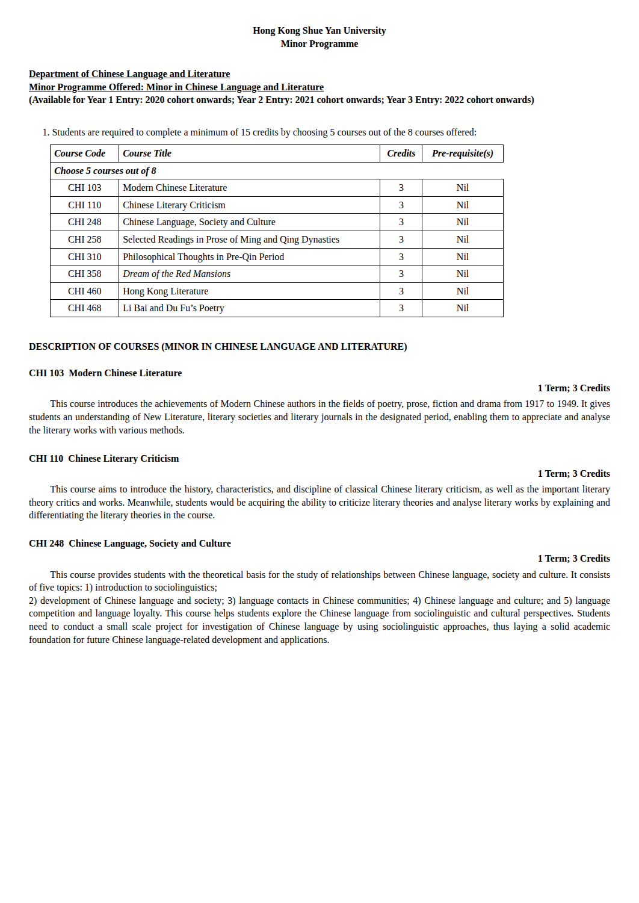Hong Kong Shue Yan University
Minor Programme
Department of Chinese Language and Literature
Minor Programme Offered: Minor in Chinese Language and Literature
(Available for Year 1 Entry: 2020 cohort onwards; Year 2 Entry: 2021 cohort onwards; Year 3 Entry: 2022 cohort onwards)
Students are required to complete a minimum of 15 credits by choosing 5 courses out of the 8 courses offered:
| Course Code | Course Title | Credits | Pre-requisite(s) |
| --- | --- | --- | --- |
| Choose 5 courses out of 8 |
| CHI 103 | Modern Chinese Literature | 3 | Nil |
| CHI 110 | Chinese Literary Criticism | 3 | Nil |
| CHI 248 | Chinese Language, Society and Culture | 3 | Nil |
| CHI 258 | Selected Readings in Prose of Ming and Qing Dynasties | 3 | Nil |
| CHI 310 | Philosophical Thoughts in Pre-Qin Period | 3 | Nil |
| CHI 358 | Dream of the Red Mansions | 3 | Nil |
| CHI 460 | Hong Kong Literature | 3 | Nil |
| CHI 468 | Li Bai and Du Fu’s Poetry | 3 | Nil |
DESCRIPTION OF COURSES (MINOR IN CHINESE LANGUAGE AND LITERATURE)
CHI 103 Modern Chinese Literature
1 Term; 3 Credits
This course introduces the achievements of Modern Chinese authors in the fields of poetry, prose, fiction and drama from 1917 to 1949. It gives students an understanding of New Literature, literary societies and literary journals in the designated period, enabling them to appreciate and analyse the literary works with various methods.
CHI 110 Chinese Literary Criticism
1 Term; 3 Credits
This course aims to introduce the history, characteristics, and discipline of classical Chinese literary criticism, as well as the important literary theory critics and works. Meanwhile, students would be acquiring the ability to criticize literary theories and analyse literary works by explaining and differentiating the literary theories in the course.
CHI 248 Chinese Language, Society and Culture
1 Term; 3 Credits
This course provides students with the theoretical basis for the study of relationships between Chinese language, society and culture. It consists of five topics: 1) introduction to sociolinguistics;
2) development of Chinese language and society; 3) language contacts in Chinese communities; 4) Chinese language and culture; and 5) language competition and language loyalty. This course helps students explore the Chinese language from sociolinguistic and cultural perspectives. Students need to conduct a small scale project for investigation of Chinese language by using sociolinguistic approaches, thus laying a solid academic foundation for future Chinese language-related development and applications.